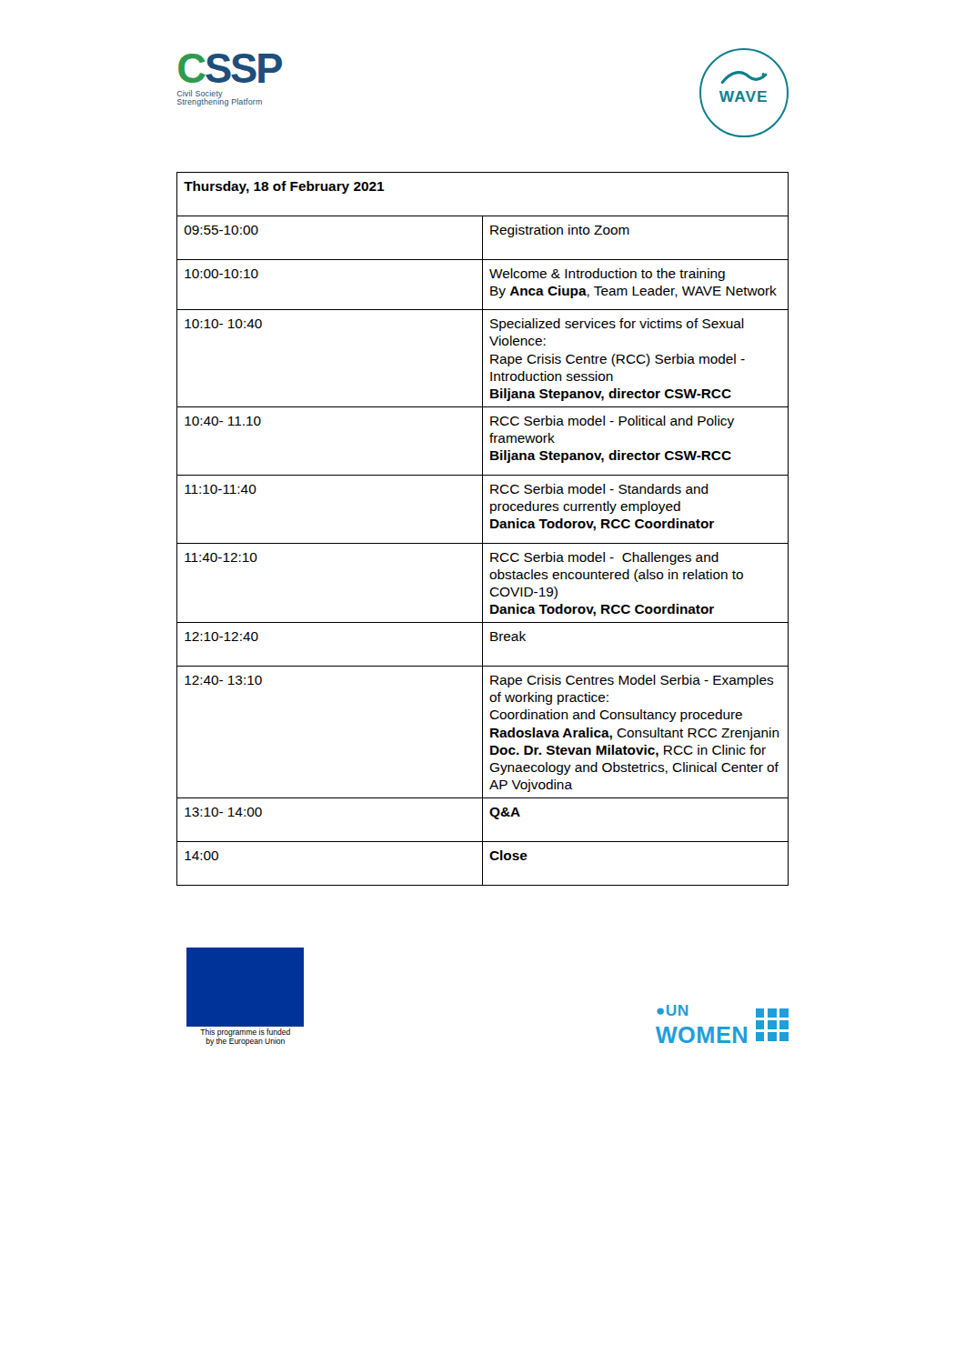CSSP
Civil Society
Strengthening Platform
WAVE
| Thursday, 18 of February 2021 |
| 09:55-10:00 | Registration into Zoom |
| 10:00-10:10 | Welcome & Introduction to the training By Anca Ciupa , Team Leader, WAVE Network |
| 10:10- 10:40 | Specialized services for victims of Sexual Violence: Rape Crisis Centre (RCC) Serbia model - Introduction session Biljana Stepanov, director CSW-RCC |
| 10:40- 11.10 | RCC Serbia model - Political and Policy framework Biljana Stepanov, director CSW-RCC |
| 11:10-11:40 | RCC Serbia model - Standards and procedures currently employed Danica Todorov, RCC Coordinator |
| 11:40-12:10 | RCC Serbia model - Challenges and obstacles encountered (also in relation to COVID-19) Danica Todorov, RCC Coordinator |
| 12:10-12:40 | Break |
| 12:40- 13:10 | Rape Crisis Centres Model Serbia - Examples of working practice: Coordination and Consultancy procedure Radoslava Aralica, Consultant RCC Zrenjanin Doc. Dr. Stevan Milatovic, RCC in Clinic for Gynaecology and Obstetrics, Clinical Center of AP Vojvodina |
| 13:10- 14:00 | Q&A |
| 14:00 | Close |
This programme is funded
by the European Union
●UN
WOMEN